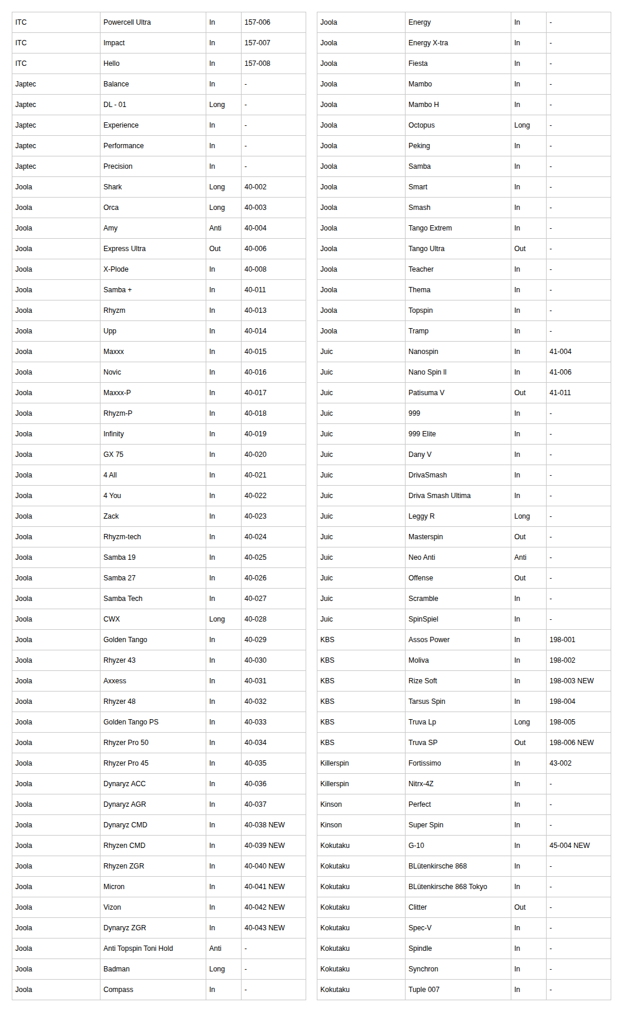| ITC | Powercell Ultra | In | 157-006 |
| ITC | Impact | In | 157-007 |
| ITC | Hello | In | 157-008 |
| Japtec | Balance | In | - |
| Japtec | DL - 01 | Long | - |
| Japtec | Experience | In | - |
| Japtec | Performance | In | - |
| Japtec | Precision | In | - |
| Joola | Shark | Long | 40-002 |
| Joola | Orca | Long | 40-003 |
| Joola | Amy | Anti | 40-004 |
| Joola | Express Ultra | Out | 40-006 |
| Joola | X-Plode | In | 40-008 |
| Joola | Samba + | In | 40-011 |
| Joola | Rhyzm | In | 40-013 |
| Joola | Upp | In | 40-014 |
| Joola | Maxxx | In | 40-015 |
| Joola | Novic | In | 40-016 |
| Joola | Maxxx-P | In | 40-017 |
| Joola | Rhyzm-P | In | 40-018 |
| Joola | Infinity | In | 40-019 |
| Joola | GX 75 | In | 40-020 |
| Joola | 4 All | In | 40-021 |
| Joola | 4 You | In | 40-022 |
| Joola | Zack | In | 40-023 |
| Joola | Rhyzm-tech | In | 40-024 |
| Joola | Samba 19 | In | 40-025 |
| Joola | Samba 27 | In | 40-026 |
| Joola | Samba Tech | In | 40-027 |
| Joola | CWX | Long | 40-028 |
| Joola | Golden Tango | In | 40-029 |
| Joola | Rhyzer 43 | In | 40-030 |
| Joola | Axxess | In | 40-031 |
| Joola | Rhyzer 48 | In | 40-032 |
| Joola | Golden Tango PS | In | 40-033 |
| Joola | Rhyzer Pro 50 | In | 40-034 |
| Joola | Rhyzer Pro 45 | In | 40-035 |
| Joola | Dynaryz ACC | In | 40-036 |
| Joola | Dynaryz AGR | In | 40-037 |
| Joola | Dynaryz CMD | In | 40-038 NEW |
| Joola | Rhyzen CMD | In | 40-039 NEW |
| Joola | Rhyzen ZGR | In | 40-040 NEW |
| Joola | Micron | In | 40-041 NEW |
| Joola | Vizon | In | 40-042 NEW |
| Joola | Dynaryz ZGR | In | 40-043 NEW |
| Joola | Anti Topspin Toni Hold | Anti | - |
| Joola | Badman | Long | - |
| Joola | Compass | In | - |
| Joola | Energy | In | - |
| Joola | Energy X-tra | In | - |
| Joola | Fiesta | In | - |
| Joola | Mambo | In | - |
| Joola | Mambo H | In | - |
| Joola | Octopus | Long | - |
| Joola | Peking | In | - |
| Joola | Samba | In | - |
| Joola | Smart | In | - |
| Joola | Smash | In | - |
| Joola | Tango Extrem | In | - |
| Joola | Tango Ultra | Out | - |
| Joola | Teacher | In | - |
| Joola | Thema | In | - |
| Joola | Topspin | In | - |
| Joola | Tramp | In | - |
| Juic | Nanospin | In | 41-004 |
| Juic | Nano Spin ll | In | 41-006 |
| Juic | Patisuma V | Out | 41-011 |
| Juic | 999 | In | - |
| Juic | 999 Elite | In | - |
| Juic | Dany V | In | - |
| Juic | DrivaSmash | In | - |
| Juic | Driva Smash Ultima | In | - |
| Juic | Leggy R | Long | - |
| Juic | Masterspin | Out | - |
| Juic | Neo Anti | Anti | - |
| Juic | Offense | Out | - |
| Juic | Scramble | In | - |
| Juic | SpinSpiel | In | - |
| KBS | Assos Power | In | 198-001 |
| KBS | Moliva | In | 198-002 |
| KBS | Rize Soft | In | 198-003 NEW |
| KBS | Tarsus Spin | In | 198-004 |
| KBS | Truva Lp | Long | 198-005 |
| KBS | Truva SP | Out | 198-006 NEW |
| Killerspin | Fortissimo | In | 43-002 |
| Killerspin | Nitrx-4Z | In | - |
| Kinson | Perfect | In | - |
| Kinson | Super Spin | In | - |
| Kokutaku | G-10 | In | 45-004 NEW |
| Kokutaku | BLütenkirsche 868 | In | - |
| Kokutaku | BLütenkirsche 868 Tokyo | In | - |
| Kokutaku | Clitter | Out | - |
| Kokutaku | Spec-V | In | - |
| Kokutaku | Spindle | In | - |
| Kokutaku | Synchron | In | - |
| Kokutaku | Tuple 007 | In | - |